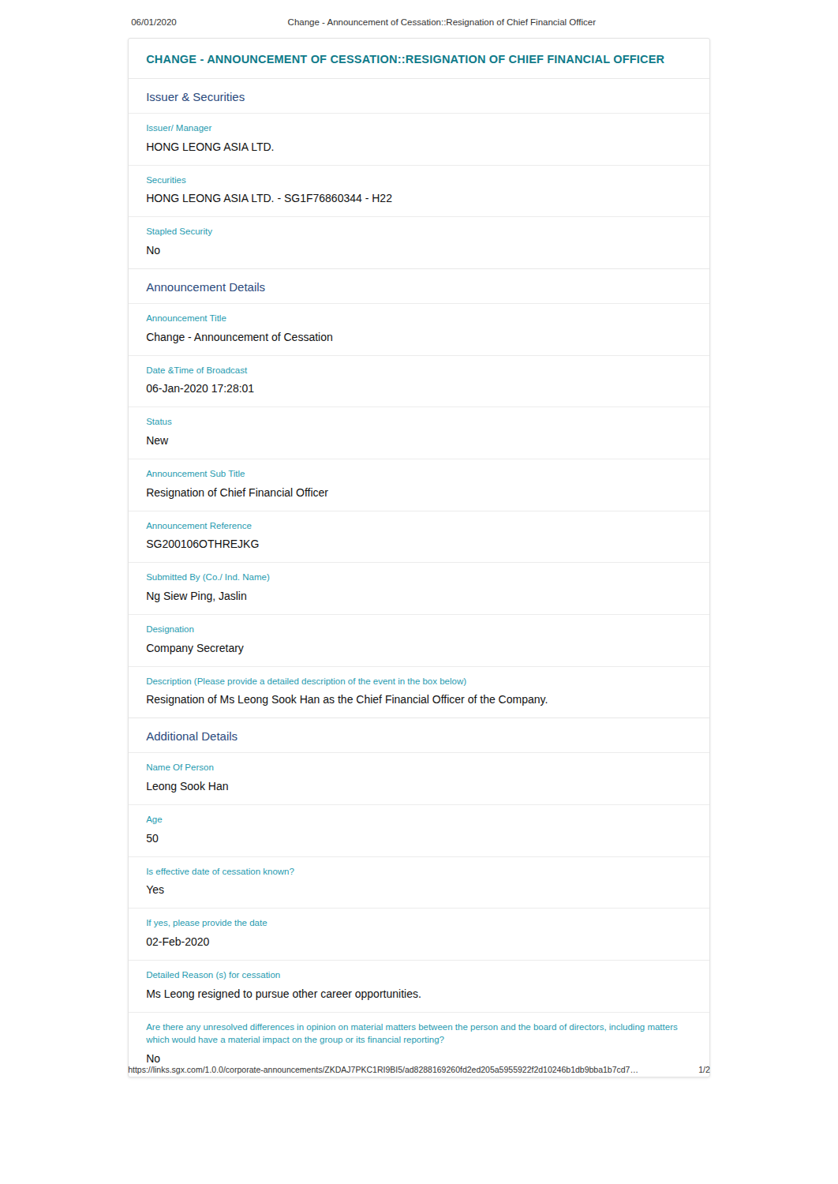06/01/2020 Change - Announcement of Cessation::Resignation of Chief Financial Officer
Change - Announcement of Cessation::Resignation of Chief Financial Officer
Issuer & Securities
Issuer/ Manager
HONG LEONG ASIA LTD.
Securities
HONG LEONG ASIA LTD. - SG1F76860344 - H22
Stapled Security
No
Announcement Details
Announcement Title
Change - Announcement of Cessation
Date &Time of Broadcast
06-Jan-2020 17:28:01
Status
New
Announcement Sub Title
Resignation of Chief Financial Officer
Announcement Reference
SG200106OTHREJKG
Submitted By (Co./ Ind. Name)
Ng Siew Ping, Jaslin
Designation
Company Secretary
Description (Please provide a detailed description of the event in the box below)
Resignation of Ms Leong Sook Han as the Chief Financial Officer of the Company.
Additional Details
Name Of Person
Leong Sook Han
Age
50
Is effective date of cessation known?
Yes
If yes, please provide the date
02-Feb-2020
Detailed Reason (s) for cessation
Ms Leong resigned to pursue other career opportunities.
Are there any unresolved differences in opinion on material matters between the person and the board of directors, including matters which would have a material impact on the group or its financial reporting?
No
https://links.sgx.com/1.0.0/corporate-announcements/ZKDAJ7PKC1RI9BI5/ad8288169260fd2ed205a5955922f2d10246b1db9bba1b7cd7b9671ea… 1/2